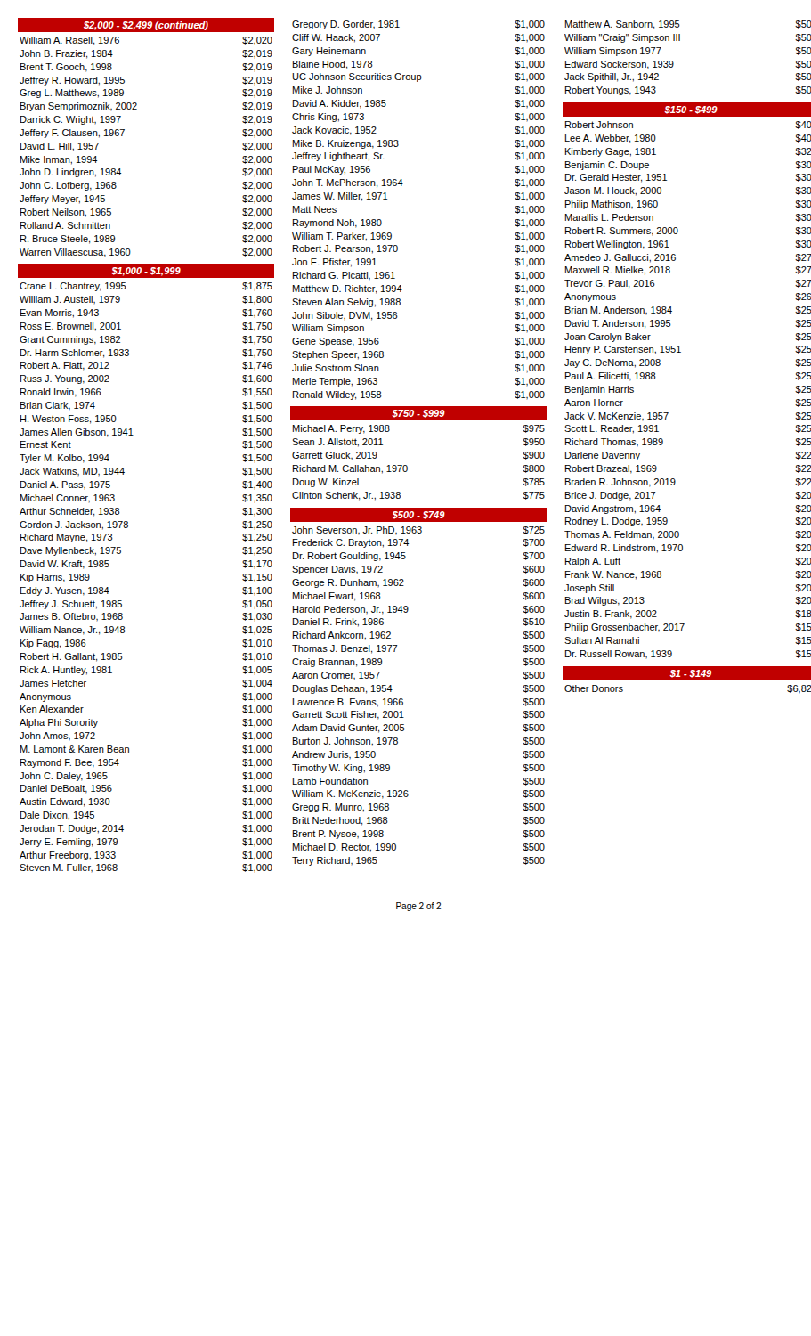$2,000 - $2,499 (continued)
| William A. Rasell, 1976 | $2,020 |
| John B. Frazier, 1984 | $2,019 |
| Brent T. Gooch, 1998 | $2,019 |
| Jeffrey R. Howard, 1995 | $2,019 |
| Greg L. Matthews, 1989 | $2,019 |
| Bryan Semprimoznik, 2002 | $2,019 |
| Darrick C. Wright, 1997 | $2,019 |
| Jeffery F. Clausen, 1967 | $2,000 |
| David L. Hill, 1957 | $2,000 |
| Mike Inman, 1994 | $2,000 |
| John D. Lindgren, 1984 | $2,000 |
| John C. Lofberg, 1968 | $2,000 |
| Jeffery Meyer, 1945 | $2,000 |
| Robert Neilson, 1965 | $2,000 |
| Rolland A. Schmitten | $2,000 |
| R. Bruce Steele, 1989 | $2,000 |
| Warren Villaescusa, 1960 | $2,000 |
$1,000 - $1,999
| Crane L. Chantrey, 1995 | $1,875 |
| William J. Austell, 1979 | $1,800 |
| Evan Morris, 1943 | $1,760 |
| Ross E. Brownell, 2001 | $1,750 |
| Grant Cummings, 1982 | $1,750 |
| Dr. Harm Schlomer, 1933 | $1,750 |
| Robert A. Flatt, 2012 | $1,746 |
| Russ J. Young, 2002 | $1,600 |
| Ronald Irwin, 1966 | $1,550 |
| Brian Clark, 1974 | $1,500 |
| H. Weston Foss, 1950 | $1,500 |
| James Allen Gibson, 1941 | $1,500 |
| Ernest Kent | $1,500 |
| Tyler M. Kolbo, 1994 | $1,500 |
| Jack Watkins, MD, 1944 | $1,500 |
| Daniel A. Pass, 1975 | $1,400 |
| Michael Conner, 1963 | $1,350 |
| Arthur Schneider, 1938 | $1,300 |
| Gordon J. Jackson, 1978 | $1,250 |
| Richard Mayne, 1973 | $1,250 |
| Dave Myllenbeck, 1975 | $1,250 |
| David W. Kraft, 1985 | $1,170 |
| Kip Harris, 1989 | $1,150 |
| Eddy J. Yusen, 1984 | $1,100 |
| Jeffrey J. Schuett, 1985 | $1,050 |
| James B. Oftebro, 1968 | $1,030 |
| William Nance, Jr., 1948 | $1,025 |
| Kip Fagg, 1986 | $1,010 |
| Robert H. Gallant, 1985 | $1,010 |
| Rick A. Huntley, 1981 | $1,005 |
| James Fletcher | $1,004 |
| Anonymous | $1,000 |
| Ken Alexander | $1,000 |
| Alpha Phi Sorority | $1,000 |
| John Amos, 1972 | $1,000 |
| M. Lamont & Karen Bean | $1,000 |
| Raymond F. Bee, 1954 | $1,000 |
| John C. Daley, 1965 | $1,000 |
| Daniel DeBoalt, 1956 | $1,000 |
| Austin Edward, 1930 | $1,000 |
| Dale Dixon, 1945 | $1,000 |
| Jerodan T. Dodge, 2014 | $1,000 |
| Jerry E. Femling, 1979 | $1,000 |
| Arthur Freeborg, 1933 | $1,000 |
| Steven M. Fuller, 1968 | $1,000 |
| Gregory D. Gorder, 1981 | $1,000 |
| Cliff W. Haack, 2007 | $1,000 |
| Gary Heinemann | $1,000 |
| Blaine Hood, 1978 | $1,000 |
| UC Johnson Securities Group | $1,000 |
| Mike J. Johnson | $1,000 |
| David A. Kidder, 1985 | $1,000 |
| Chris King, 1973 | $1,000 |
| Jack Kovacic, 1952 | $1,000 |
| Mike B. Kruizenga, 1983 | $1,000 |
| Jeffrey Lightheart, Sr. | $1,000 |
| Paul McKay, 1956 | $1,000 |
| John T. McPherson, 1964 | $1,000 |
| James W. Miller, 1971 | $1,000 |
| Matt Nees | $1,000 |
| Raymond Noh, 1980 | $1,000 |
| William T. Parker, 1969 | $1,000 |
| Robert J. Pearson, 1970 | $1,000 |
| Jon E. Pfister, 1991 | $1,000 |
| Richard G. Picatti, 1961 | $1,000 |
| Matthew D. Richter, 1994 | $1,000 |
| Steven Alan Selvig, 1988 | $1,000 |
| John Sibole, DVM, 1956 | $1,000 |
| William Simpson | $1,000 |
| Gene Spease, 1956 | $1,000 |
| Stephen Speer, 1968 | $1,000 |
| Julie Sostrom Sloan | $1,000 |
| Merle Temple, 1963 | $1,000 |
| Ronald Wildey, 1958 | $1,000 |
$750 - $999
| Michael A. Perry, 1988 | $975 |
| Sean J. Allstott, 2011 | $950 |
| Garrett Gluck, 2019 | $900 |
| Richard M. Callahan, 1970 | $800 |
| Doug W. Kinzel | $785 |
| Clinton Schenk, Jr., 1938 | $775 |
$500 - $749
| John Severson, Jr. PhD, 1963 | $725 |
| Frederick C. Brayton, 1974 | $700 |
| Dr. Robert Goulding, 1945 | $700 |
| Spencer Davis, 1972 | $600 |
| George R. Dunham, 1962 | $600 |
| Michael Ewart, 1968 | $600 |
| Harold Pederson, Jr., 1949 | $600 |
| Daniel R. Frink, 1986 | $510 |
| Richard Ankcorn, 1962 | $500 |
| Thomas J. Benzel, 1977 | $500 |
| Craig Brannan, 1989 | $500 |
| Aaron Cromer, 1957 | $500 |
| Douglas Dehaan, 1954 | $500 |
| Lawrence B. Evans, 1966 | $500 |
| Garrett Scott Fisher, 2001 | $500 |
| Adam David Gunter, 2005 | $500 |
| Burton J. Johnson, 1978 | $500 |
| Andrew Juris, 1950 | $500 |
| Timothy W. King, 1989 | $500 |
| Lamb Foundation | $500 |
| William K. McKenzie, 1926 | $500 |
| Gregg R. Munro, 1968 | $500 |
| Britt Nederhood, 1968 | $500 |
| Brent P. Nysoe, 1998 | $500 |
| Michael D. Rector, 1990 | $500 |
| Terry Richard, 1965 | $500 |
| Matthew A. Sanborn, 1995 | $500 |
| William "Craig" Simpson III | $500 |
| William Simpson 1977 | $500 |
| Edward Sockerson, 1939 | $500 |
| Jack Spithill, Jr., 1942 | $500 |
| Robert Youngs, 1943 | $500 |
$150 - $499
| Robert Johnson | $400 |
| Lee A. Webber, 1980 | $400 |
| Kimberly Gage, 1981 | $325 |
| Benjamin C. Doupe | $300 |
| Dr. Gerald Hester, 1951 | $300 |
| Jason M. Houck, 2000 | $300 |
| Philip Mathison, 1960 | $300 |
| Marallis L. Pederson | $300 |
| Robert R. Summers, 2000 | $300 |
| Robert Wellington, 1961 | $300 |
| Amedeo J. Gallucci, 2016 | $279 |
| Maxwell R. Mielke, 2018 | $275 |
| Trevor G. Paul, 2016 | $275 |
| Anonymous | $262 |
| Brian M. Anderson, 1984 | $250 |
| David T. Anderson, 1995 | $250 |
| Joan Carolyn Baker | $250 |
| Henry P. Carstensen, 1951 | $250 |
| Jay C. DeNoma, 2008 | $250 |
| Paul A. Filicetti, 1988 | $250 |
| Benjamin Harris | $250 |
| Aaron Horner | $250 |
| Jack V. McKenzie, 1957 | $250 |
| Scott L. Reader, 1991 | $250 |
| Richard Thomas, 1989 | $250 |
| Darlene Davenny | $227 |
| Robert Brazeal, 1969 | $225 |
| Braden R. Johnson, 2019 | $220 |
| Brice J. Dodge, 2017 | $205 |
| David Angstrom, 1964 | $200 |
| Rodney L. Dodge, 1959 | $200 |
| Thomas A. Feldman, 2000 | $200 |
| Edward R. Lindstrom, 1970 | $200 |
| Ralph A. Luft | $200 |
| Frank W. Nance, 1968 | $200 |
| Joseph Still | $200 |
| Brad Wilgus, 2013 | $200 |
| Justin B. Frank, 2002 | $180 |
| Philip Grossenbacher, 2017 | $155 |
| Sultan Al Ramahi | $150 |
| Dr. Russell Rowan, 1939 | $150 |
$1 - $149
| Other Donors | $6,820 |
Page 2 of 2